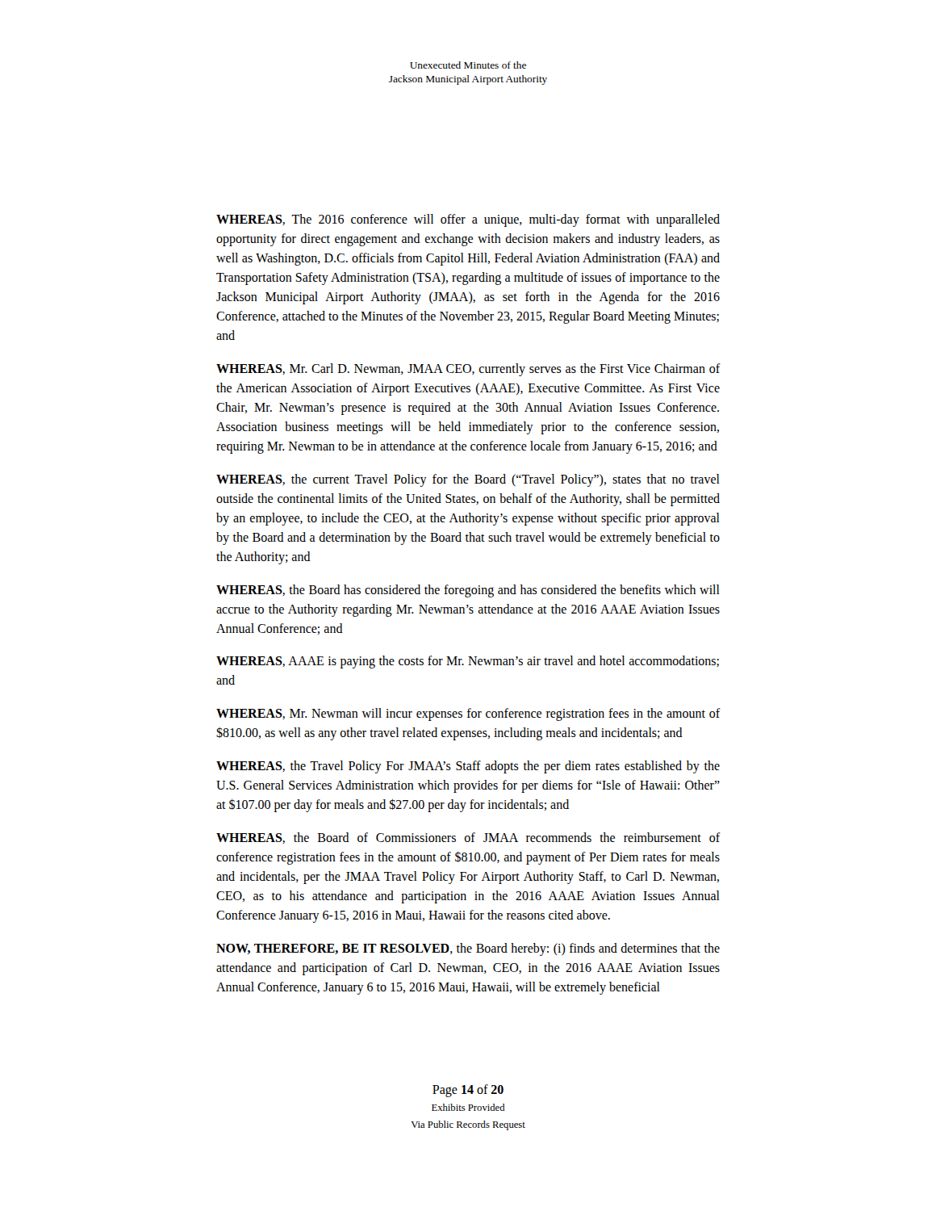Unexecuted Minutes of the
Jackson Municipal Airport Authority
WHEREAS, The 2016 conference will offer a unique, multi-day format with unparalleled opportunity for direct engagement and exchange with decision makers and industry leaders, as well as Washington, D.C. officials from Capitol Hill, Federal Aviation Administration (FAA) and Transportation Safety Administration (TSA), regarding a multitude of issues of importance to the Jackson Municipal Airport Authority (JMAA), as set forth in the Agenda for the 2016 Conference, attached to the Minutes of the November 23, 2015, Regular Board Meeting Minutes; and
WHEREAS, Mr. Carl D. Newman, JMAA CEO, currently serves as the First Vice Chairman of the American Association of Airport Executives (AAAE), Executive Committee. As First Vice Chair, Mr. Newman’s presence is required at the 30th Annual Aviation Issues Conference. Association business meetings will be held immediately prior to the conference session, requiring Mr. Newman to be in attendance at the conference locale from January 6-15, 2016; and
WHEREAS, the current Travel Policy for the Board (“Travel Policy”), states that no travel outside the continental limits of the United States, on behalf of the Authority, shall be permitted by an employee, to include the CEO, at the Authority’s expense without specific prior approval by the Board and a determination by the Board that such travel would be extremely beneficial to the Authority; and
WHEREAS, the Board has considered the foregoing and has considered the benefits which will accrue to the Authority regarding Mr. Newman’s attendance at the 2016 AAAE Aviation Issues Annual Conference; and
WHEREAS, AAAE is paying the costs for Mr. Newman’s air travel and hotel accommodations; and
WHEREAS, Mr. Newman will incur expenses for conference registration fees in the amount of $810.00, as well as any other travel related expenses, including meals and incidentals; and
WHEREAS, the Travel Policy For JMAA’s Staff adopts the per diem rates established by the U.S. General Services Administration which provides for per diems for “Isle of Hawaii: Other” at $107.00 per day for meals and $27.00 per day for incidentals; and
WHEREAS, the Board of Commissioners of JMAA recommends the reimbursement of conference registration fees in the amount of $810.00, and payment of Per Diem rates for meals and incidentals, per the JMAA Travel Policy For Airport Authority Staff, to Carl D. Newman, CEO, as to his attendance and participation in the 2016 AAAE Aviation Issues Annual Conference January 6-15, 2016 in Maui, Hawaii for the reasons cited above.
NOW, THEREFORE, BE IT RESOLVED, the Board hereby: (i) finds and determines that the attendance and participation of Carl D. Newman, CEO, in the 2016 AAAE Aviation Issues Annual Conference, January 6 to 15, 2016 Maui, Hawaii, will be extremely beneficial
Page 14 of 20
Exhibits Provided
Via Public Records Request